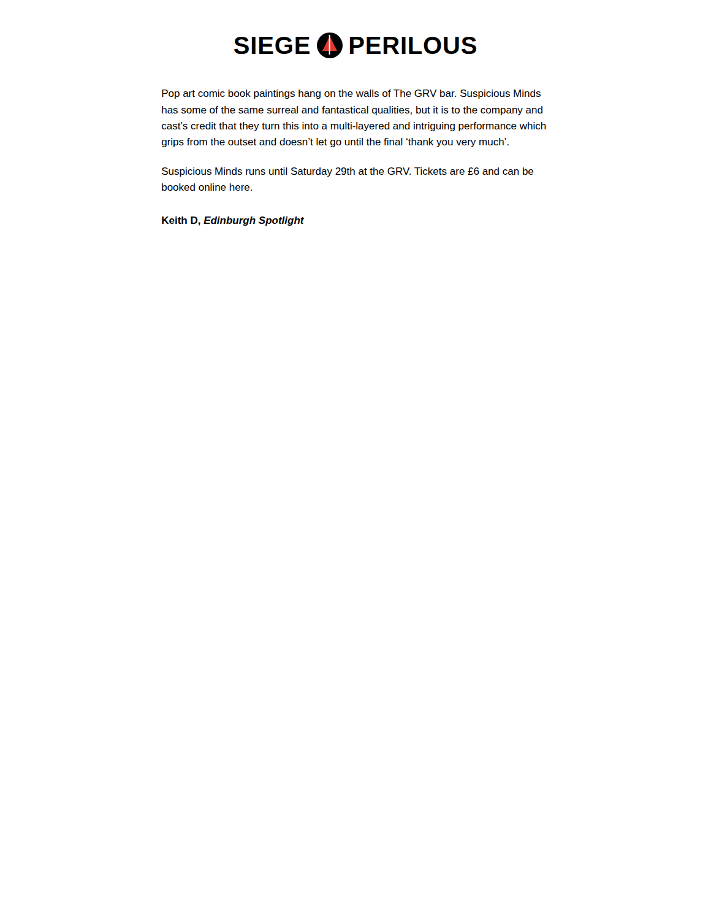SIEGE PERILOUS
Pop art comic book paintings hang on the walls of The GRV bar. Suspicious Minds has some of the same surreal and fantastical qualities, but it is to the company and cast’s credit that they turn this into a multi-layered and intriguing performance which grips from the outset and doesn’t let go until the final ‘thank you very much’.
Suspicious Minds runs until Saturday 29th at the GRV. Tickets are £6 and can be booked online here.
Keith D, Edinburgh Spotlight